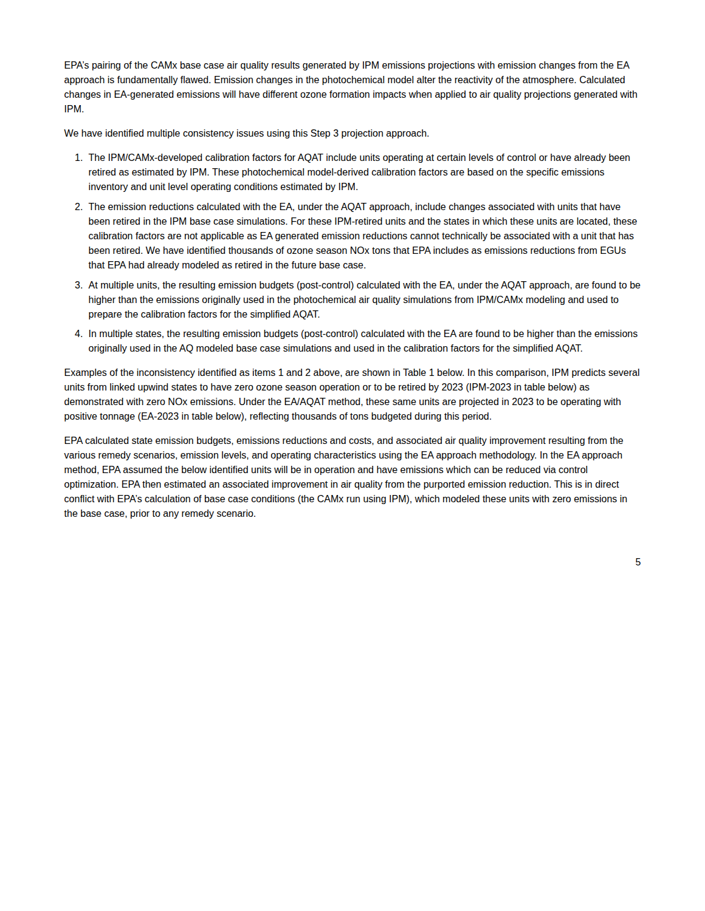EPA’s pairing of the CAMx base case air quality results generated by IPM emissions projections with emission changes from the EA approach is fundamentally flawed. Emission changes in the photochemical model alter the reactivity of the atmosphere. Calculated changes in EA-generated emissions will have different ozone formation impacts when applied to air quality projections generated with IPM.
We have identified multiple consistency issues using this Step 3 projection approach.
The IPM/CAMx-developed calibration factors for AQAT include units operating at certain levels of control or have already been retired as estimated by IPM. These photochemical model-derived calibration factors are based on the specific emissions inventory and unit level operating conditions estimated by IPM.
The emission reductions calculated with the EA, under the AQAT approach, include changes associated with units that have been retired in the IPM base case simulations. For these IPM-retired units and the states in which these units are located, these calibration factors are not applicable as EA generated emission reductions cannot technically be associated with a unit that has been retired. We have identified thousands of ozone season NOx tons that EPA includes as emissions reductions from EGUs that EPA had already modeled as retired in the future base case.
At multiple units, the resulting emission budgets (post-control) calculated with the EA, under the AQAT approach, are found to be higher than the emissions originally used in the photochemical air quality simulations from IPM/CAMx modeling and used to prepare the calibration factors for the simplified AQAT.
In multiple states, the resulting emission budgets (post-control) calculated with the EA are found to be higher than the emissions originally used in the AQ modeled base case simulations and used in the calibration factors for the simplified AQAT.
Examples of the inconsistency identified as items 1 and 2 above, are shown in Table 1 below. In this comparison, IPM predicts several units from linked upwind states to have zero ozone season operation or to be retired by 2023 (IPM-2023 in table below) as demonstrated with zero NOx emissions. Under the EA/AQAT method, these same units are projected in 2023 to be operating with positive tonnage (EA-2023 in table below), reflecting thousands of tons budgeted during this period.
EPA calculated state emission budgets, emissions reductions and costs, and associated air quality improvement resulting from the various remedy scenarios, emission levels, and operating characteristics using the EA approach methodology. In the EA approach method, EPA assumed the below identified units will be in operation and have emissions which can be reduced via control optimization. EPA then estimated an associated improvement in air quality from the purported emission reduction. This is in direct conflict with EPA’s calculation of base case conditions (the CAMx run using IPM), which modeled these units with zero emissions in the base case, prior to any remedy scenario.
5